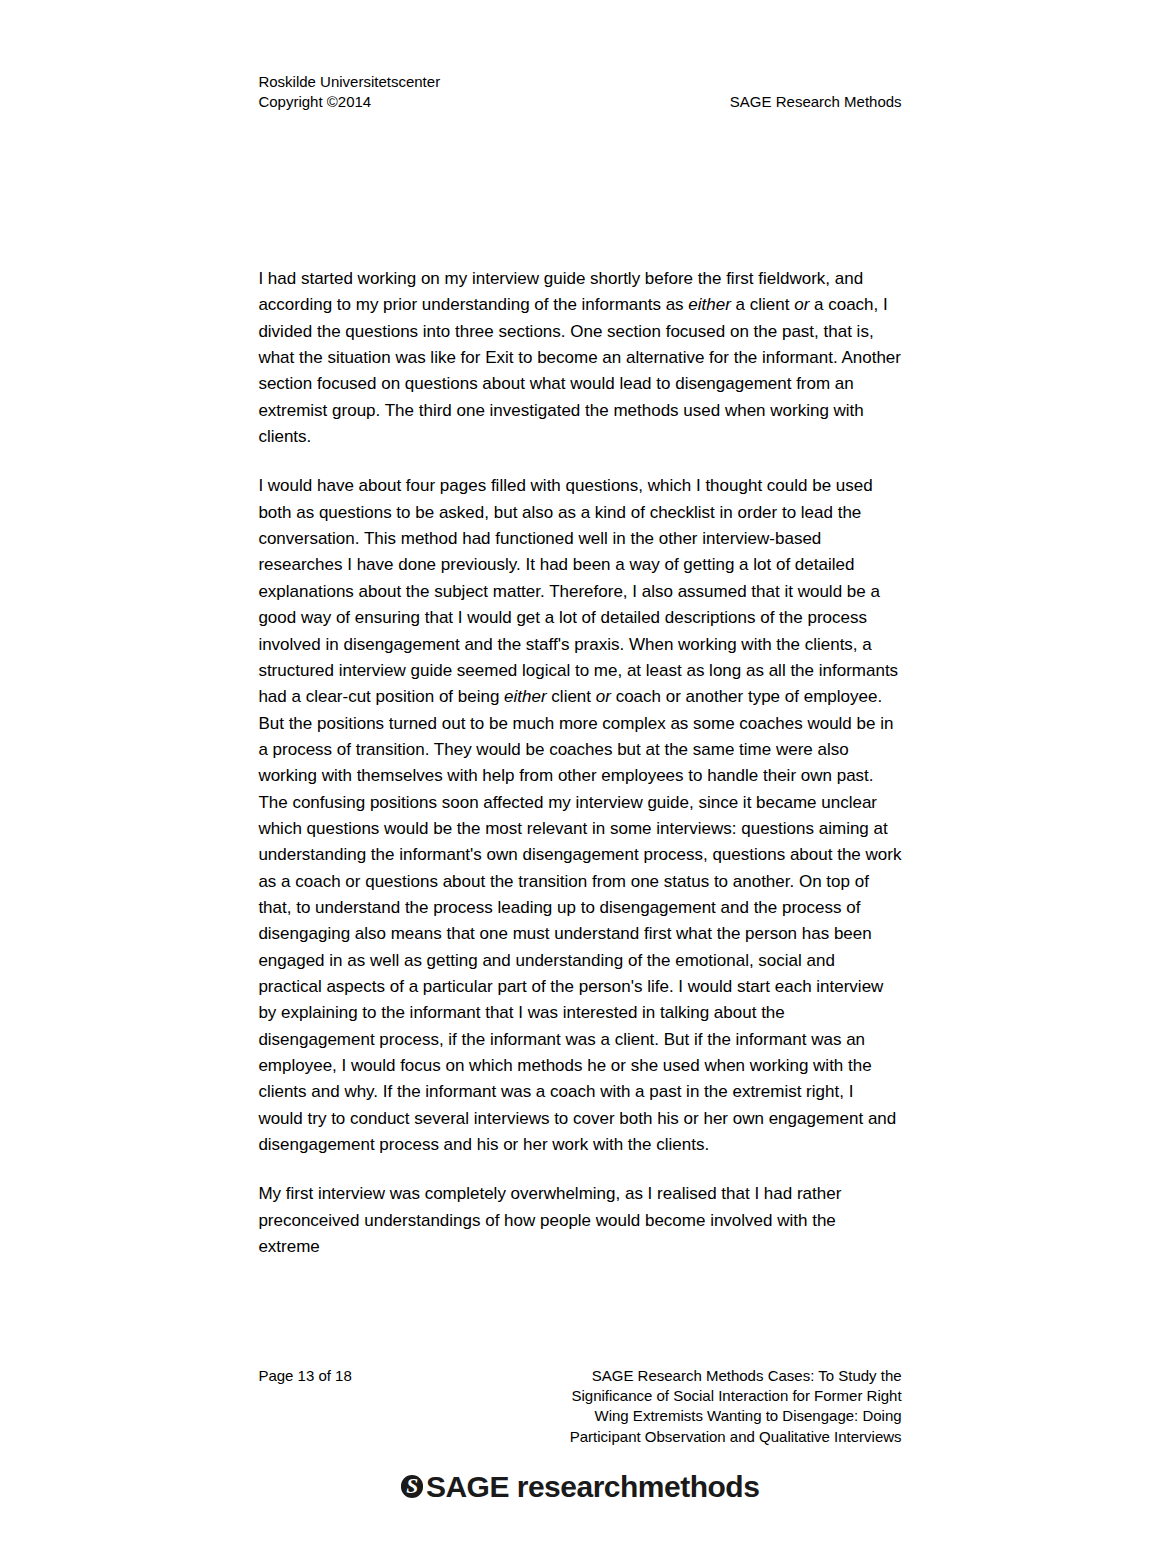Roskilde Universitetscenter
Copyright ©2014
SAGE Research Methods
I had started working on my interview guide shortly before the first fieldwork, and according to my prior understanding of the informants as either a client or a coach, I divided the questions into three sections. One section focused on the past, that is, what the situation was like for Exit to become an alternative for the informant. Another section focused on questions about what would lead to disengagement from an extremist group. The third one investigated the methods used when working with clients.
I would have about four pages filled with questions, which I thought could be used both as questions to be asked, but also as a kind of checklist in order to lead the conversation. This method had functioned well in the other interview-based researches I have done previously. It had been a way of getting a lot of detailed explanations about the subject matter. Therefore, I also assumed that it would be a good way of ensuring that I would get a lot of detailed descriptions of the process involved in disengagement and the staff's praxis. When working with the clients, a structured interview guide seemed logical to me, at least as long as all the informants had a clear-cut position of being either client or coach or another type of employee. But the positions turned out to be much more complex as some coaches would be in a process of transition. They would be coaches but at the same time were also working with themselves with help from other employees to handle their own past. The confusing positions soon affected my interview guide, since it became unclear which questions would be the most relevant in some interviews: questions aiming at understanding the informant's own disengagement process, questions about the work as a coach or questions about the transition from one status to another. On top of that, to understand the process leading up to disengagement and the process of disengaging also means that one must understand first what the person has been engaged in as well as getting and understanding of the emotional, social and practical aspects of a particular part of the person's life. I would start each interview by explaining to the informant that I was interested in talking about the disengagement process, if the informant was a client. But if the informant was an employee, I would focus on which methods he or she used when working with the clients and why. If the informant was a coach with a past in the extremist right, I would try to conduct several interviews to cover both his or her own engagement and disengagement process and his or her work with the clients.
My first interview was completely overwhelming, as I realised that I had rather preconceived understandings of how people would become involved with the extreme
Page 13 of 18
SAGE Research Methods Cases: To Study the
Significance of Social Interaction for Former Right
Wing Extremists Wanting to Disengage: Doing
Participant Observation and Qualitative Interviews
SSAGE research methods